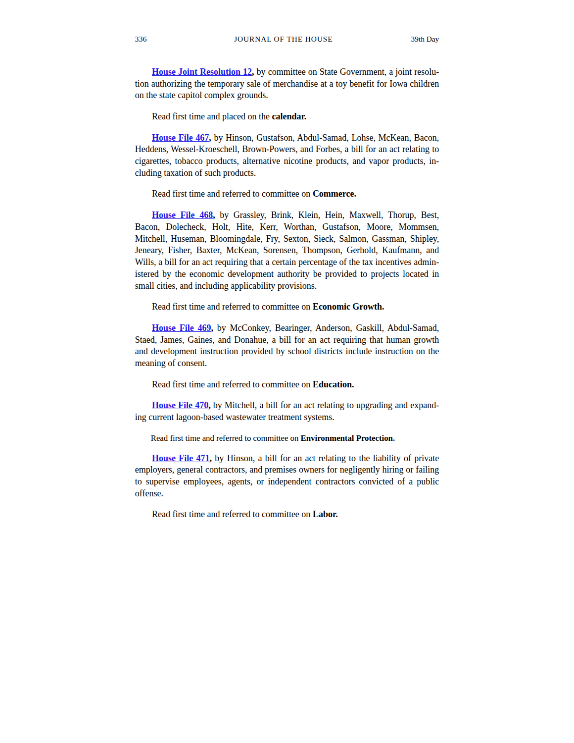336 JOURNAL OF THE HOUSE 39th Day
House Joint Resolution 12, by committee on State Government, a joint resolution authorizing the temporary sale of merchandise at a toy benefit for Iowa children on the state capitol complex grounds.
Read first time and placed on the calendar.
House File 467, by Hinson, Gustafson, Abdul-Samad, Lohse, McKean, Bacon, Heddens, Wessel-Kroeschell, Brown-Powers, and Forbes, a bill for an act relating to cigarettes, tobacco products, alternative nicotine products, and vapor products, including taxation of such products.
Read first time and referred to committee on Commerce.
House File 468, by Grassley, Brink, Klein, Hein, Maxwell, Thorup, Best, Bacon, Dolecheck, Holt, Hite, Kerr, Worthan, Gustafson, Moore, Mommsen, Mitchell, Huseman, Bloomingdale, Fry, Sexton, Sieck, Salmon, Gassman, Shipley, Jeneary, Fisher, Baxter, McKean, Sorensen, Thompson, Gerhold, Kaufmann, and Wills, a bill for an act requiring that a certain percentage of the tax incentives administered by the economic development authority be provided to projects located in small cities, and including applicability provisions.
Read first time and referred to committee on Economic Growth.
House File 469, by McConkey, Bearinger, Anderson, Gaskill, Abdul-Samad, Staed, James, Gaines, and Donahue, a bill for an act requiring that human growth and development instruction provided by school districts include instruction on the meaning of consent.
Read first time and referred to committee on Education.
House File 470, by Mitchell, a bill for an act relating to upgrading and expanding current lagoon-based wastewater treatment systems.
Read first time and referred to committee on Environmental Protection.
House File 471, by Hinson, a bill for an act relating to the liability of private employers, general contractors, and premises owners for negligently hiring or failing to supervise employees, agents, or independent contractors convicted of a public offense.
Read first time and referred to committee on Labor.